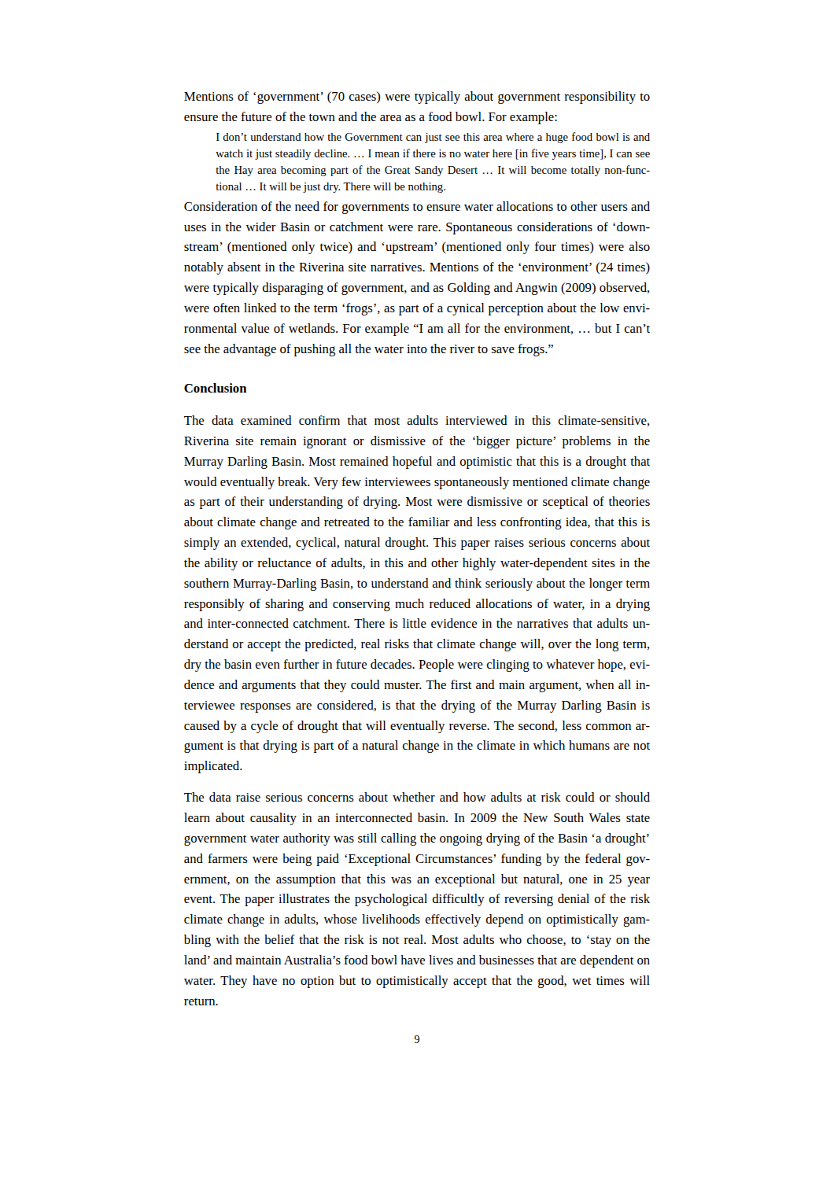Mentions of ‘government’ (70 cases) were typically about government responsibility to ensure the future of the town and the area as a food bowl. For example:
I don’t understand how the Government can just see this area where a huge food bowl is and watch it just steadily decline. … I mean if there is no water here [in five years time], I can see the Hay area becoming part of the Great Sandy Desert … It will become totally non-functional … It will be just dry. There will be nothing.
Consideration of the need for governments to ensure water allocations to other users and uses in the wider Basin or catchment were rare. Spontaneous considerations of ‘downstream’ (mentioned only twice) and ‘upstream’ (mentioned only four times) were also notably absent in the Riverina site narratives. Mentions of the ‘environment’ (24 times) were typically disparaging of government, and as Golding and Angwin (2009) observed, were often linked to the term ‘frogs’, as part of a cynical perception about the low environmental value of wetlands. For example “I am all for the environment, … but I can’t see the advantage of pushing all the water into the river to save frogs.”
Conclusion
The data examined confirm that most adults interviewed in this climate-sensitive, Riverina site remain ignorant or dismissive of the ‘bigger picture’ problems in the Murray Darling Basin. Most remained hopeful and optimistic that this is a drought that would eventually break. Very few interviewees spontaneously mentioned climate change as part of their understanding of drying. Most were dismissive or sceptical of theories about climate change and retreated to the familiar and less confronting idea, that this is simply an extended, cyclical, natural drought. This paper raises serious concerns about the ability or reluctance of adults, in this and other highly water-dependent sites in the southern Murray-Darling Basin, to understand and think seriously about the longer term responsibly of sharing and conserving much reduced allocations of water, in a drying and inter-connected catchment. There is little evidence in the narratives that adults understand or accept the predicted, real risks that climate change will, over the long term, dry the basin even further in future decades. People were clinging to whatever hope, evidence and arguments that they could muster. The first and main argument, when all interviewee responses are considered, is that the drying of the Murray Darling Basin is caused by a cycle of drought that will eventually reverse. The second, less common argument is that drying is part of a natural change in the climate in which humans are not implicated.
The data raise serious concerns about whether and how adults at risk could or should learn about causality in an interconnected basin. In 2009 the New South Wales state government water authority was still calling the ongoing drying of the Basin ‘a drought’ and farmers were being paid ‘Exceptional Circumstances’ funding by the federal government, on the assumption that this was an exceptional but natural, one in 25 year event. The paper illustrates the psychological difficultly of reversing denial of the risk climate change in adults, whose livelihoods effectively depend on optimistically gambling with the belief that the risk is not real. Most adults who choose, to ‘stay on the land’ and maintain Australia’s food bowl have lives and businesses that are dependent on water. They have no option but to optimistically accept that the good, wet times will return.
9